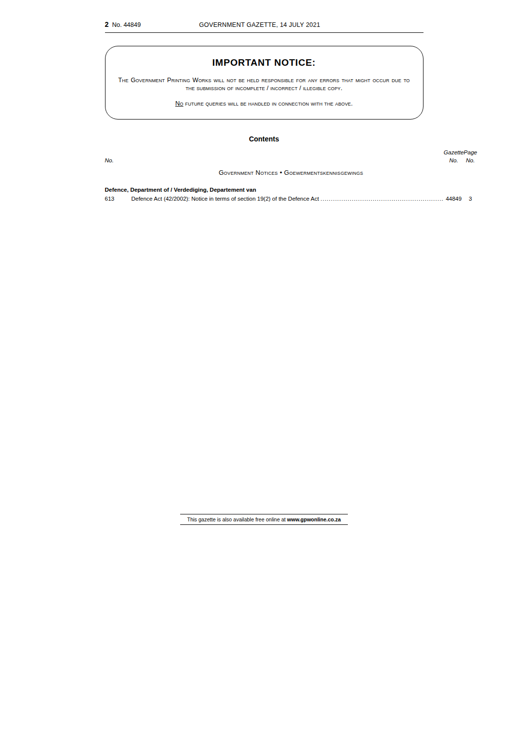2 No. 44849
GOVERNMENT GAZETTE, 14 JULY 2021
IMPORTANT NOTICE:
The Government Printing Works will not be held responsible for any errors that might occur due to the submission of incomplete / incorrect / illegible copy.
No future queries will be handled in connection with the above.
Contents
| | | Gazette | Page |
| No. | | No. | No. |
| Government Notices • Goewermentskennisgewings |
| Defence, Department of / Verdediging, Departement van |
| 613 | Defence Act (42/2002): Notice in terms of section 19(2) of the Defence Act ........................................................... | 44849 | 3 |
This gazette is also available free online at www.gpwonline.co.za